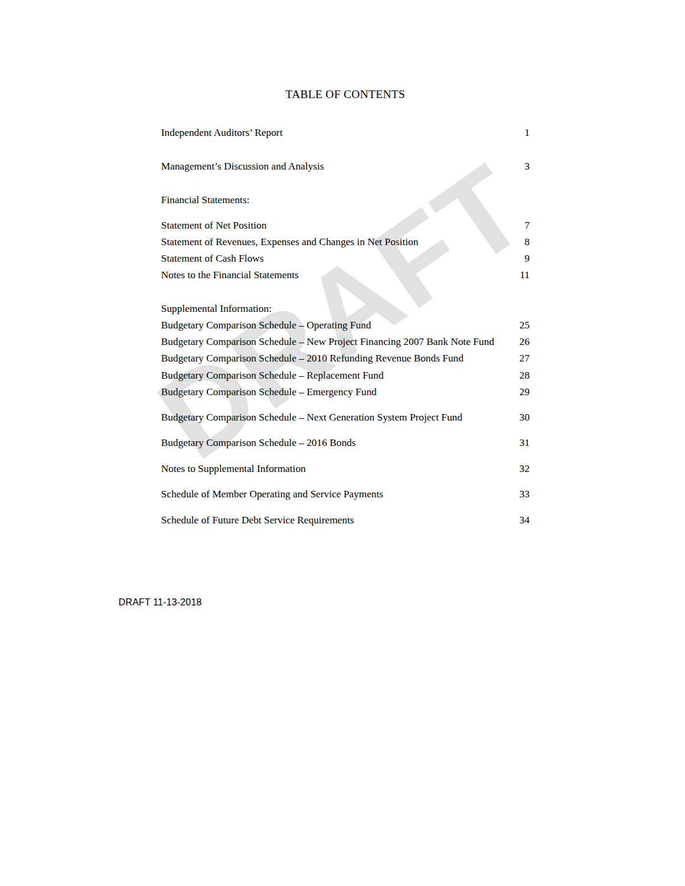DRAFT
TABLE OF CONTENTS
| Independent Auditors’ Report | 1 |
| Management’s Discussion and Analysis | 3 |
| Financial Statements: | |
| Statement of Net Position | 7 |
| Statement of Revenues, Expenses and Changes in Net Position | 8 |
| Statement of Cash Flows | 9 |
| Notes to the Financial Statements | 11 |
| Supplemental Information: | |
| Budgetary Comparison Schedule – Operating Fund | 25 |
| Budgetary Comparison Schedule – New Project Financing 2007 Bank Note Fund | 26 |
| Budgetary Comparison Schedule – 2010 Refunding Revenue Bonds Fund | 27 |
| Budgetary Comparison Schedule – Replacement Fund | 28 |
| Budgetary Comparison Schedule – Emergency Fund | 29 |
| Budgetary Comparison Schedule – Next Generation System Project Fund | 30 |
| Budgetary Comparison Schedule – 2016 Bonds | 31 |
| Notes to Supplemental Information | 32 |
| Schedule of Member Operating and Service Payments | 33 |
| Schedule of Future Debt Service Requirements | 34 |
DRAFT 11-13-2018